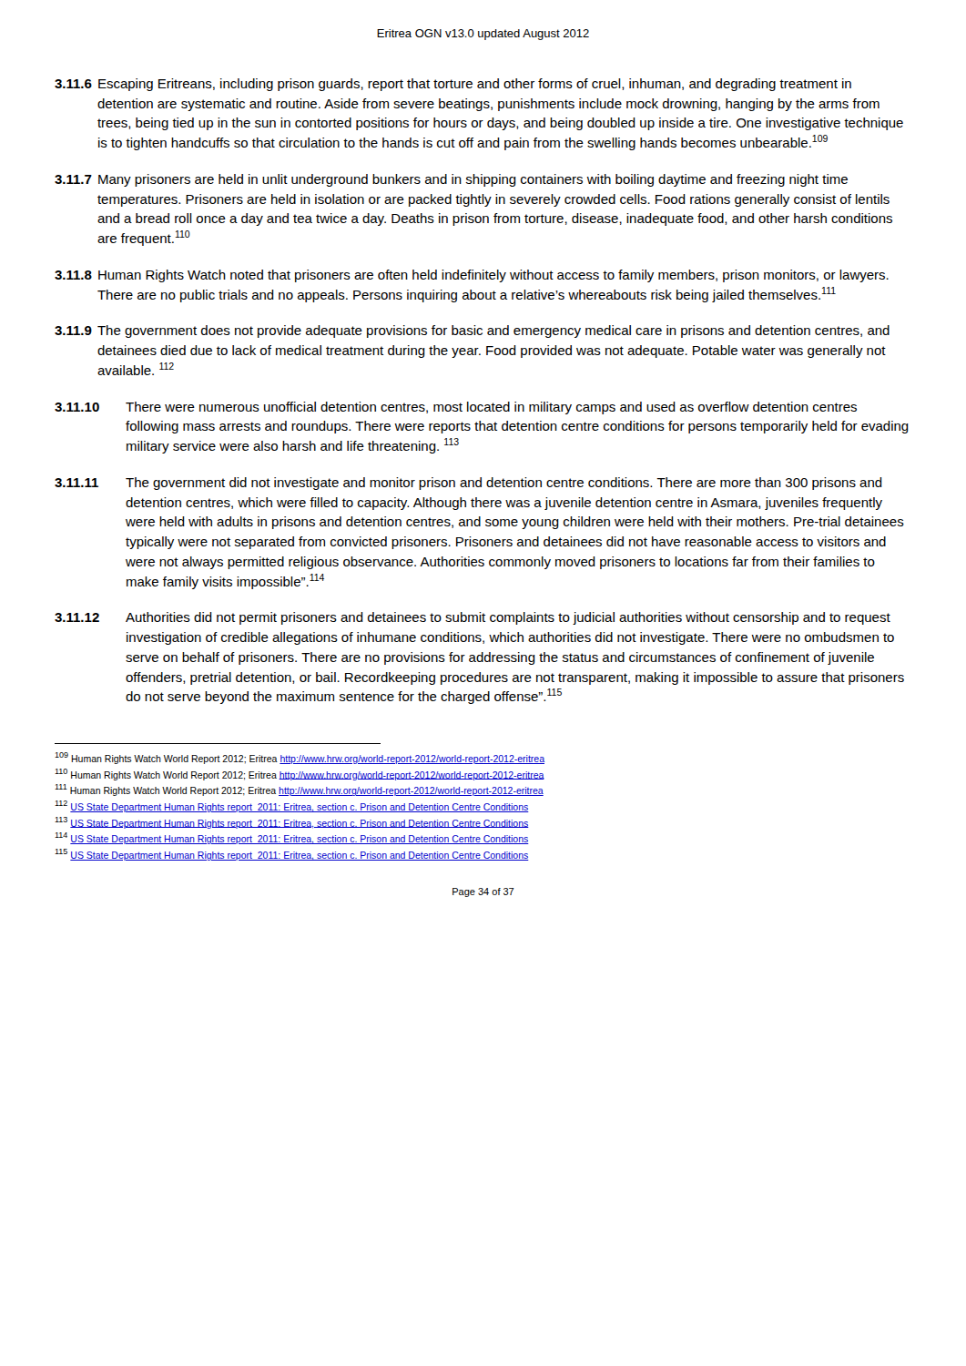Eritrea OGN v13.0 updated August 2012
3.11.6
Escaping Eritreans, including prison guards, report that torture and other forms of cruel, inhuman, and degrading treatment in detention are systematic and routine. Aside from severe beatings, punishments include mock drowning, hanging by the arms from trees, being tied up in the sun in contorted positions for hours or days, and being doubled up inside a tire. One investigative technique is to tighten handcuffs so that circulation to the hands is cut off and pain from the swelling hands becomes unbearable.109
3.11.7
Many prisoners are held in unlit underground bunkers and in shipping containers with boiling daytime and freezing night time temperatures. Prisoners are held in isolation or are packed tightly in severely crowded cells. Food rations generally consist of lentils and a bread roll once a day and tea twice a day. Deaths in prison from torture, disease, inadequate food, and other harsh conditions are frequent.110
3.11.8
Human Rights Watch noted that prisoners are often held indefinitely without access to family members, prison monitors, or lawyers. There are no public trials and no appeals. Persons inquiring about a relative’s whereabouts risk being jailed themselves.111
3.11.9
The government does not provide adequate provisions for basic and emergency medical care in prisons and detention centres, and detainees died due to lack of medical treatment during the year. Food provided was not adequate. Potable water was generally not available. 112
3.11.10
There were numerous unofficial detention centres, most located in military camps and used as overflow detention centres following mass arrests and roundups. There were reports that detention centre conditions for persons temporarily held for evading military service were also harsh and life threatening. 113
3.11.11
The government did not investigate and monitor prison and detention centre conditions. There are more than 300 prisons and detention centres, which were filled to capacity. Although there was a juvenile detention centre in Asmara, juveniles frequently were held with adults in prisons and detention centres, and some young children were held with their mothers. Pre-trial detainees typically were not separated from convicted prisoners. Prisoners and detainees did not have reasonable access to visitors and were not always permitted religious observance. Authorities commonly moved prisoners to locations far from their families to make family visits impossible”.114
3.11.12
Authorities did not permit prisoners and detainees to submit complaints to judicial authorities without censorship and to request investigation of credible allegations of inhumane conditions, which authorities did not investigate. There were no ombudsmen to serve on behalf of prisoners. There are no provisions for addressing the status and circumstances of confinement of juvenile offenders, pretrial detention, or bail. Recordkeeping procedures are not transparent, making it impossible to assure that prisoners do not serve beyond the maximum sentence for the charged offense”.115
109 Human Rights Watch World Report 2012; Eritrea http://www.hrw.org/world-report-2012/world-report-2012-eritrea
110 Human Rights Watch World Report 2012; Eritrea http://www.hrw.org/world-report-2012/world-report-2012-eritrea
111 Human Rights Watch World Report 2012; Eritrea http://www.hrw.org/world-report-2012/world-report-2012-eritrea
112 US State Department Human Rights report 2011: Eritrea, section c. Prison and Detention Centre Conditions
113 US State Department Human Rights report 2011: Eritrea, section c. Prison and Detention Centre Conditions
114 US State Department Human Rights report 2011: Eritrea, section c. Prison and Detention Centre Conditions
115 US State Department Human Rights report 2011: Eritrea, section c. Prison and Detention Centre Conditions
Page 34 of 37